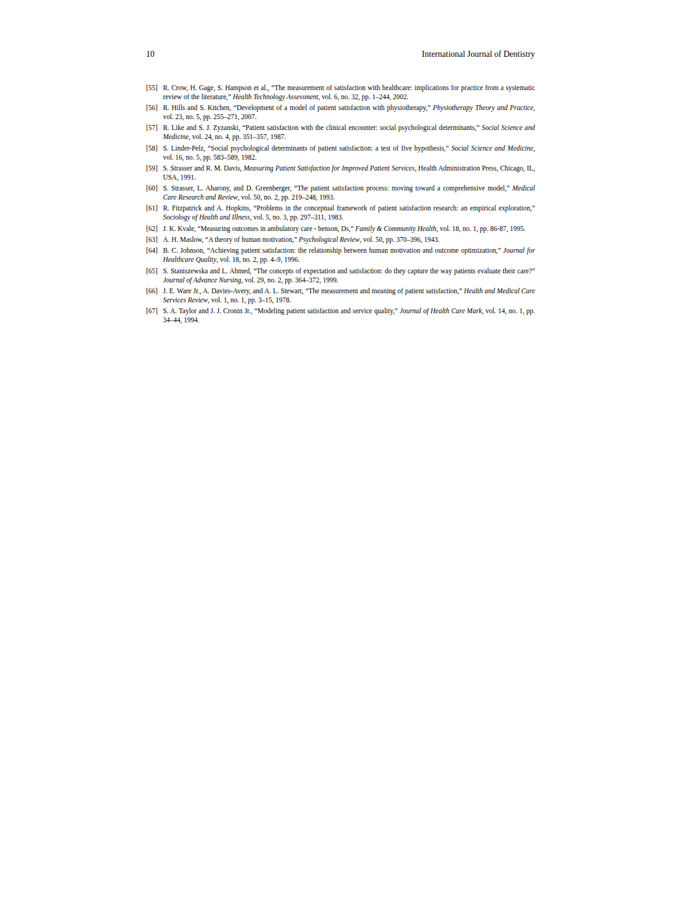10 International Journal of Dentistry
[55] R. Crow, H. Gage, S. Hampson et al., “The measurement of satisfaction with healthcare: implications for practice from a systematic review of the literature,” Health Technology Assessment, vol. 6, no. 32, pp. 1–244, 2002.
[56] R. Hills and S. Kitchen, “Development of a model of patient satisfaction with physiotherapy,” Physiotherapy Theory and Practice, vol. 23, no. 5, pp. 255–271, 2007.
[57] R. Like and S. J. Zyzanski, “Patient satisfaction with the clinical encounter: social psychological determinants,” Social Science and Medicine, vol. 24, no. 4, pp. 351–357, 1987.
[58] S. Linder-Pelz, “Social psychological determinants of patient satisfaction: a test of five hypothesis,” Social Science and Medicine, vol. 16, no. 5, pp. 583–589, 1982.
[59] S. Strasser and R. M. Davis, Measuring Patient Satisfaction for Improved Patient Services, Health Administration Press, Chicago, IL, USA, 1991.
[60] S. Strasser, L. Aharony, and D. Greenberger, “The patient satisfaction process: moving toward a comprehensive model,” Medical Care Research and Review, vol. 50, no. 2, pp. 219–248, 1993.
[61] R. Fitzpatrick and A. Hopkins, “Problems in the conceptual framework of patient satisfaction research: an empirical exploration,” Sociology of Health and Illness, vol. 5, no. 3, pp. 297–311, 1983.
[62] J. K. Kvale, “Measuring outcomes in ambulatory care - benson, Ds,” Family & Community Health, vol. 18, no. 1, pp. 86-87, 1995.
[63] A. H. Maslow, “A theory of human motivation,” Psychological Review, vol. 50, pp. 370–396, 1943.
[64] B. C. Johnson, “Achieving patient satisfaction: the relationship between human motivation and outcome optimization,” Journal for Healthcare Quality, vol. 18, no. 2, pp. 4–9, 1996.
[65] S. Staniszewska and L. Ahmed, “The concepts of expectation and satisfaction: do they capture the way patients evaluate their care?” Journal of Advance Nursing, vol. 29, no. 2, pp. 364–372, 1999.
[66] J. E. Ware Jr., A. Davies-Avery, and A. L. Stewart, “The measurement and meaning of patient satisfaction,” Health and Medical Care Services Review, vol. 1, no. 1, pp. 3–15, 1978.
[67] S. A. Taylor and J. J. Cronin Jr., “Modeling patient satisfaction and service quality,” Journal of Health Care Mark, vol. 14, no. 1, pp. 34–44, 1994.